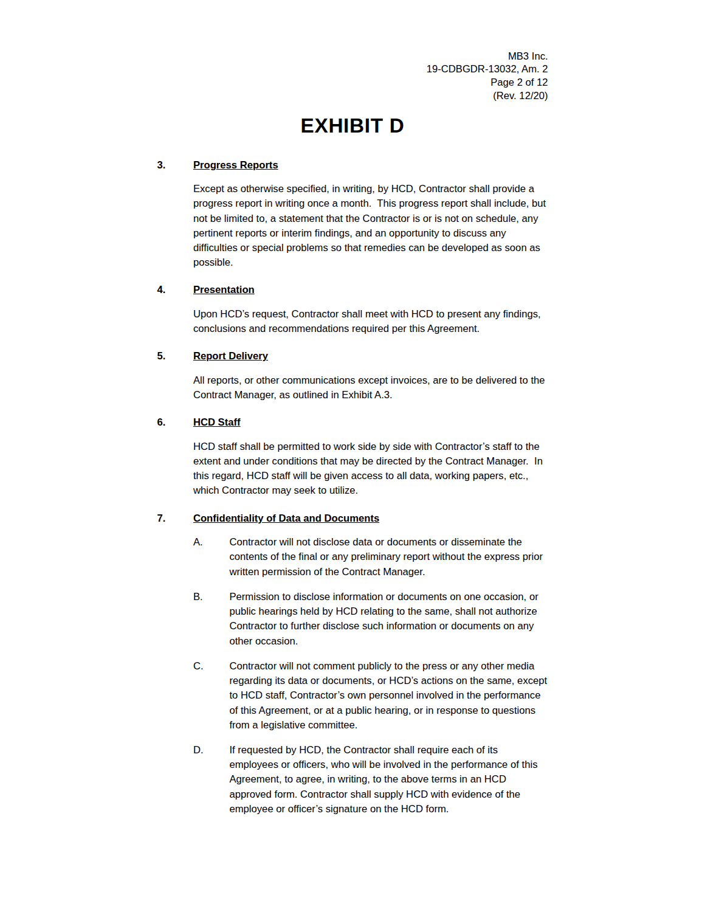MB3 Inc.
19-CDBGDR-13032, Am. 2
Page 2 of 12
(Rev. 12/20)
EXHIBIT D
3.
Progress Reports
Except as otherwise specified, in writing, by HCD, Contractor shall provide a progress report in writing once a month. This progress report shall include, but not be limited to, a statement that the Contractor is or is not on schedule, any pertinent reports or interim findings, and an opportunity to discuss any difficulties or special problems so that remedies can be developed as soon as possible.
4.
Presentation
Upon HCD’s request, Contractor shall meet with HCD to present any findings, conclusions and recommendations required per this Agreement.
5.
Report Delivery
All reports, or other communications except invoices, are to be delivered to the Contract Manager, as outlined in Exhibit A.3.
6.
HCD Staff
HCD staff shall be permitted to work side by side with Contractor’s staff to the extent and under conditions that may be directed by the Contract Manager. In this regard, HCD staff will be given access to all data, working papers, etc., which Contractor may seek to utilize.
7.
Confidentiality of Data and Documents
A.
Contractor will not disclose data or documents or disseminate the contents of the final or any preliminary report without the express prior written permission of the Contract Manager.
B.
Permission to disclose information or documents on one occasion, or public hearings held by HCD relating to the same, shall not authorize Contractor to further disclose such information or documents on any other occasion.
C.
Contractor will not comment publicly to the press or any other media regarding its data or documents, or HCD’s actions on the same, except to HCD staff, Contractor’s own personnel involved in the performance of this Agreement, or at a public hearing, or in response to questions from a legislative committee.
D.
If requested by HCD, the Contractor shall require each of its employees or officers, who will be involved in the performance of this Agreement, to agree, in writing, to the above terms in an HCD approved form. Contractor shall supply HCD with evidence of the employee or officer’s signature on the HCD form.